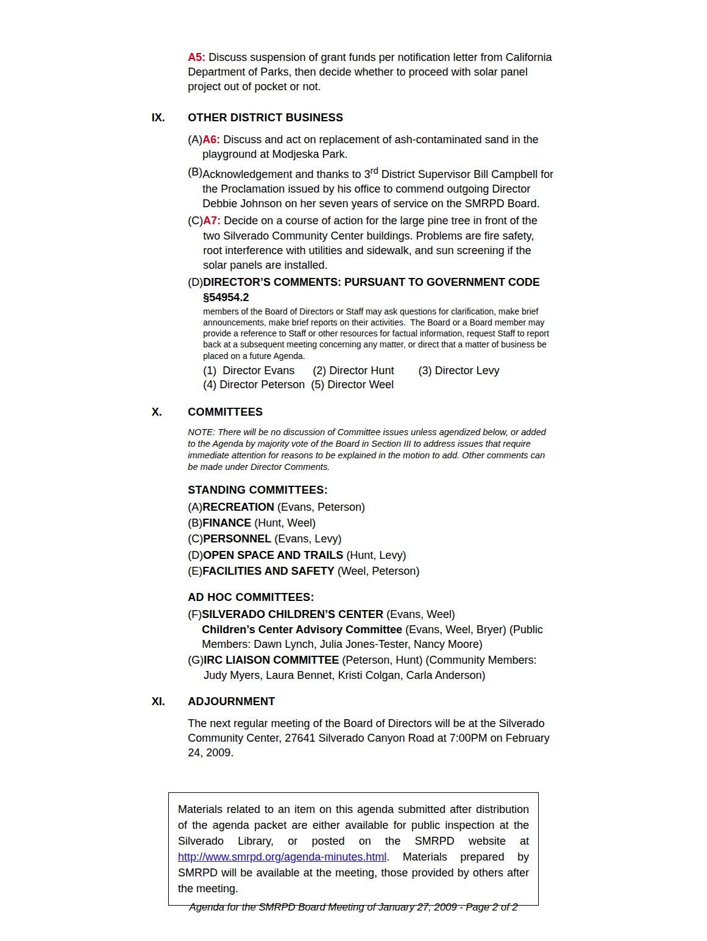A5: Discuss suspension of grant funds per notification letter from California Department of Parks, then decide whether to proceed with solar panel project out of pocket or not.
IX.
OTHER DISTRICT BUSINESS
(A)
A6: Discuss and act on replacement of ash-contaminated sand in the playground at Modjeska Park.
(B)
Acknowledgement and thanks to 3rd District Supervisor Bill Campbell for the Proclamation issued by his office to commend outgoing Director Debbie Johnson on her seven years of service on the SMRPD Board.
(C)
A7: Decide on a course of action for the large pine tree in front of the two Silverado Community Center buildings. Problems are fire safety, root interference with utilities and sidewalk, and sun screening if the solar panels are installed.
(D)
DIRECTOR’S COMMENTS: PURSUANT TO GOVERNMENT CODE §54954.2
members of the Board of Directors or Staff may ask questions for clarification, make brief announcements, make brief reports on their activities. The Board or a Board member may provide a reference to Staff or other resources for factual information, request Staff to report back at a subsequent meeting concerning any matter, or direct that a matter of business be placed on a future Agenda.
(1) Director Evans (2) Director Hunt (3) Director Levy
(4) Director Peterson (5) Director Weel
X.
COMMITTEES
NOTE: There will be no discussion of Committee issues unless agendized below, or added to the Agenda by majority vote of the Board in Section III to address issues that require immediate attention for reasons to be explained in the motion to add. Other comments can be made under Director Comments.
STANDING COMMITTEES:
(A)
RECREATION (Evans, Peterson)
(B)
FINANCE (Hunt, Weel)
(C)
PERSONNEL (Evans, Levy)
(D)
OPEN SPACE AND TRAILS (Hunt, Levy)
(E)
FACILITIES AND SAFETY (Weel, Peterson)
AD HOC COMMITTEES:
(F)
SILVERADO CHILDREN’S CENTER (Evans, Weel)
Children’s Center Advisory Committee (Evans, Weel, Bryer) (Public Members: Dawn Lynch, Julia Jones-Tester, Nancy Moore)
(G)
IRC LIAISON COMMITTEE (Peterson, Hunt) (Community Members: Judy Myers, Laura Bennet, Kristi Colgan, Carla Anderson)
XI.
ADJOURNMENT
The next regular meeting of the Board of Directors will be at the Silverado Community Center, 27641 Silverado Canyon Road at 7:00PM on February 24, 2009.
Materials related to an item on this agenda submitted after distribution of the agenda packet are either available for public inspection at the Silverado Library, or posted on the SMRPD website at http://www.smrpd.org/agenda-minutes.html. Materials prepared by SMRPD will be available at the meeting, those provided by others after the meeting.
Agenda for the SMRPD Board Meeting of January 27, 2009 - Page 2 of 2